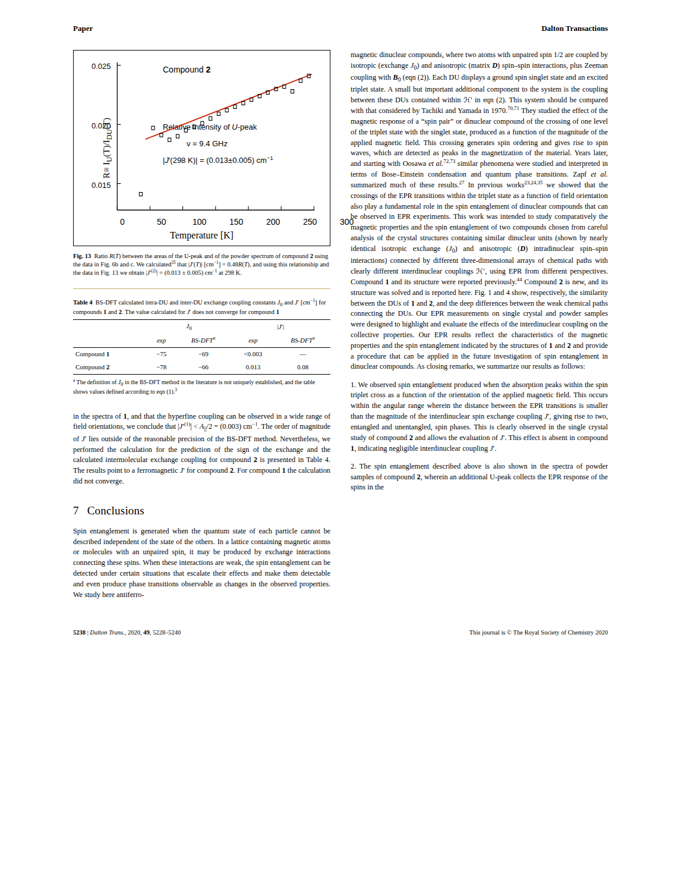Paper
Dalton Transactions
R≡ IU(T)/IDU(T)
Temperature [K]
0.025
0.020
0.015
0
50
100
150
200
250
300
Compound 2
Relative intensity of U-peak
ν = 9.4 GHz
|J′(298 K)| = (0.013±0.005) cm−1
Fig. 13 Ratio R(T) between the areas of the U-peak and of the powder spectrum of compound 2 using the data in Fig. 6b and c. We calculated35 that |J′(T)| [cm−1] = 0.48R(T), and using this relationship and the data in Fig. 13 we obtain |J′(2)| = (0.013 ± 0.005) cm−1 at 298 K.
Table 4 BS-DFT calculated intra-DU and inter-DU exchange coupling constants J0 and J′ [cm−1] for compounds 1 and 2. The value calculated for J′ does not converge for compound 1
| | J 0 | / J ′/ |
| --- | --- | --- |
| | exp | BS-DFT a | exp | BS-DFT a |
| Compound 1 | −75 | −69 | <0.003 | — |
| Compound 2 | −78 | −66 | 0.013 | 0.08 |
a The definition of J0 in the BS-DFT method in the literature is not uniquely established, and the table shows values defined according to eqn (1).3
in the spectra of 1, and that the hyperfine coupling can be observed in a wide range of field orientations, we conclude that |J′(1)| < A||/2 = (0.003) cm−1. The order of magnitude of J′ lies outside of the reasonable precision of the BS-DFT method. Nevertheless, we performed the calculation for the prediction of the sign of the exchange and the calculated intermolecular exchange coupling for compound 2 is presented in Table 4. The results point to a ferromagnetic J′ for compound 2. For compound 1 the calculation did not converge.
7 Conclusions
Spin entanglement is generated when the quantum state of each particle cannot be described independent of the state of the others. In a lattice containing magnetic atoms or molecules with an unpaired spin, it may be produced by exchange interactions connecting these spins. When these interactions are weak, the spin entanglement can be detected under certain situations that escalate their effects and make them detectable and even produce phase transitions observable as changes in the observed properties. We study here antiferro-
magnetic dinuclear compounds, where two atoms with unpaired spin 1/2 are coupled by isotropic (exchange J0) and anisotropic (matrix D) spin–spin interactions, plus Zeeman coupling with B0 (eqn (2)). Each DU displays a ground spin singlet state and an excited triplet state. A small but important additional component to the system is the coupling between these DUs contained within ℋ′ in eqn (2). This system should be compared with that considered by Tachiki and Yamada in 1970.70,71 They studied the effect of the magnetic response of a “spin pair” or dinuclear compound of the crossing of one level of the triplet state with the singlet state, produced as a function of the magnitude of the applied magnetic field. This crossing generates spin ordering and gives rise to spin waves, which are detected as peaks in the magnetization of the material. Years later, and starting with Oosawa et al.72,73 similar phenomena were studied and interpreted in terms of Bose–Einstein condensation and quantum phase transitions. Zapf et al. summarized much of these results.27 In previous works23,24,35 we showed that the crossings of the EPR transitions within the triplet state as a function of field orientation also play a fundamental role in the spin entanglement of dinuclear compounds that can be observed in EPR experiments. This work was intended to study comparatively the magnetic properties and the spin entanglement of two compounds chosen from careful analysis of the crystal structures containing similar dinuclear units (shown by nearly identical isotropic exchange (J0) and anisotropic (D) intradinuclear spin–spin interactions) connected by different three-dimensional arrays of chemical paths with clearly different interdinuclear couplings ℋ′, using EPR from different perspectives. Compound 1 and its structure were reported previously.44 Compound 2 is new, and its structure was solved and is reported here. Fig. 1 and 4 show, respectively, the similarity between the DUs of 1 and 2, and the deep differences between the weak chemical paths connecting the DUs. Our EPR measurements on single crystal and powder samples were designed to highlight and evaluate the effects of the interdinuclear coupling on the collective properties. Our EPR results reflect the characteristics of the magnetic properties and the spin entanglement indicated by the structures of 1 and 2 and provide a procedure that can be applied in the future investigation of spin entanglement in dinuclear compounds. As closing remarks, we summarize our results as follows:
1. We observed spin entanglement produced when the absorption peaks within the spin triplet cross as a function of the orientation of the applied magnetic field. This occurs within the angular range wherein the distance between the EPR transitions is smaller than the magnitude of the interdinuclear spin exchange coupling J′, giving rise to two, entangled and unentangled, spin phases. This is clearly observed in the single crystal study of compound 2 and allows the evaluation of J′. This effect is absent in compound 1, indicating negligible interdinuclear coupling J′.
2. The spin entanglement described above is also shown in the spectra of powder samples of compound 2, wherein an additional U-peak collects the EPR response of the spins in the
5238 | Dalton Trans., 2020, 49, 5228–5240
This journal is © The Royal Society of Chemistry 2020